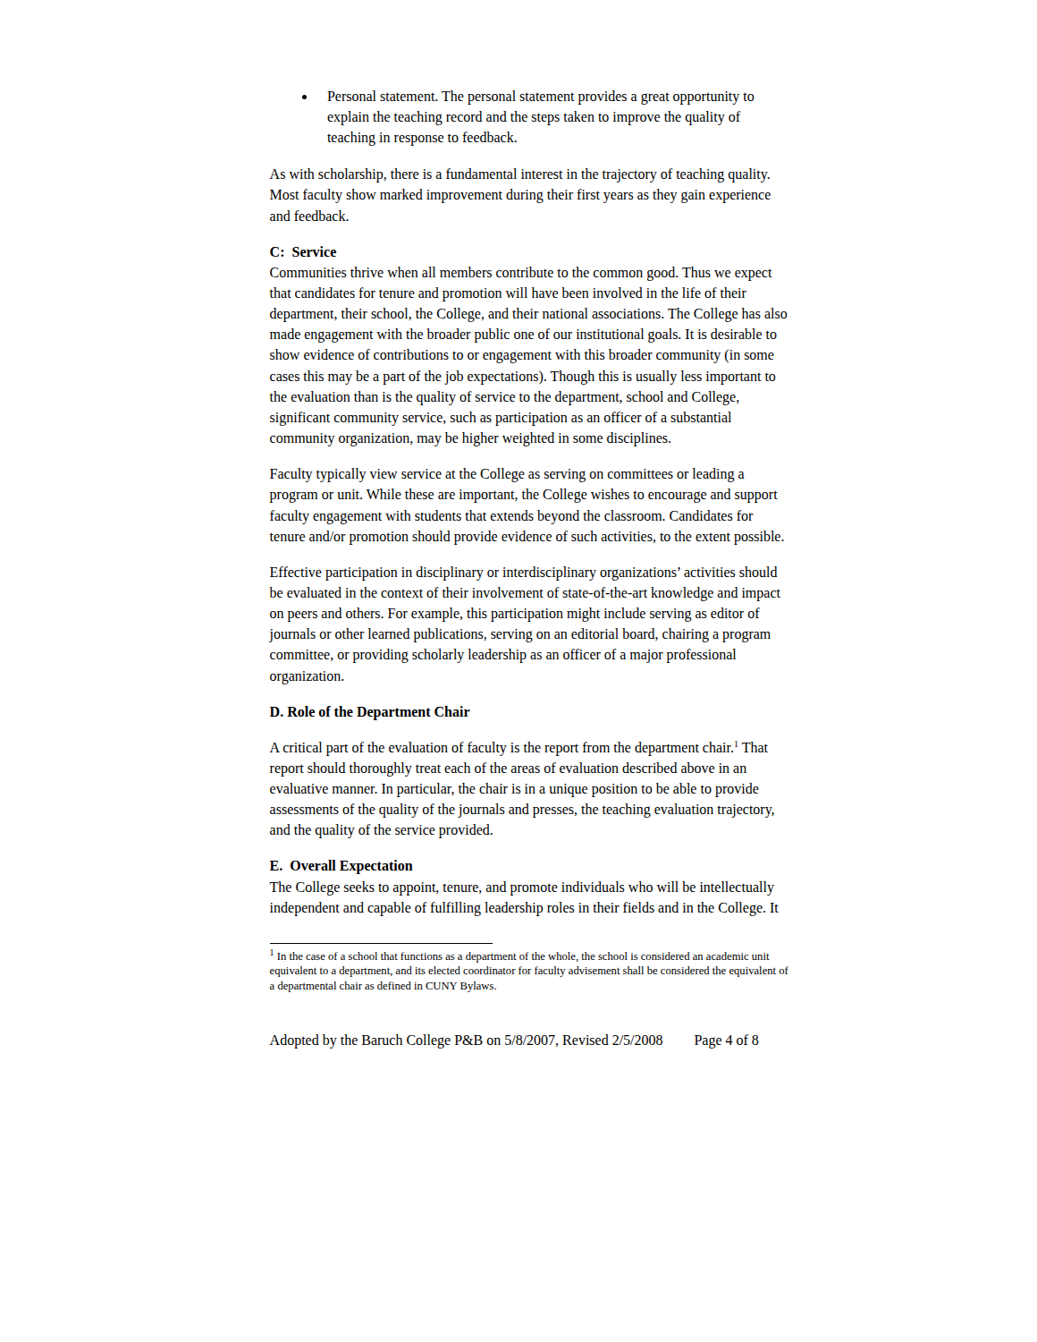Personal statement. The personal statement provides a great opportunity to explain the teaching record and the steps taken to improve the quality of teaching in response to feedback.
As with scholarship, there is a fundamental interest in the trajectory of teaching quality. Most faculty show marked improvement during their first years as they gain experience and feedback.
C: Service
Communities thrive when all members contribute to the common good. Thus we expect that candidates for tenure and promotion will have been involved in the life of their department, their school, the College, and their national associations. The College has also made engagement with the broader public one of our institutional goals. It is desirable to show evidence of contributions to or engagement with this broader community (in some cases this may be a part of the job expectations). Though this is usually less important to the evaluation than is the quality of service to the department, school and College, significant community service, such as participation as an officer of a substantial community organization, may be higher weighted in some disciplines.
Faculty typically view service at the College as serving on committees or leading a program or unit. While these are important, the College wishes to encourage and support faculty engagement with students that extends beyond the classroom. Candidates for tenure and/or promotion should provide evidence of such activities, to the extent possible.
Effective participation in disciplinary or interdisciplinary organizations’ activities should be evaluated in the context of their involvement of state-of-the-art knowledge and impact on peers and others. For example, this participation might include serving as editor of journals or other learned publications, serving on an editorial board, chairing a program committee, or providing scholarly leadership as an officer of a major professional organization.
D. Role of the Department Chair
A critical part of the evaluation of faculty is the report from the department chair.1 That report should thoroughly treat each of the areas of evaluation described above in an evaluative manner. In particular, the chair is in a unique position to be able to provide assessments of the quality of the journals and presses, the teaching evaluation trajectory, and the quality of the service provided.
E. Overall Expectation
The College seeks to appoint, tenure, and promote individuals who will be intellectually independent and capable of fulfilling leadership roles in their fields and in the College. It
1 In the case of a school that functions as a department of the whole, the school is considered an academic unit equivalent to a department, and its elected coordinator for faculty advisement shall be considered the equivalent of a departmental chair as defined in CUNY Bylaws.
Adopted by the Baruch College P&B on 5/8/2007, Revised 2/5/2008 Page 4 of 8